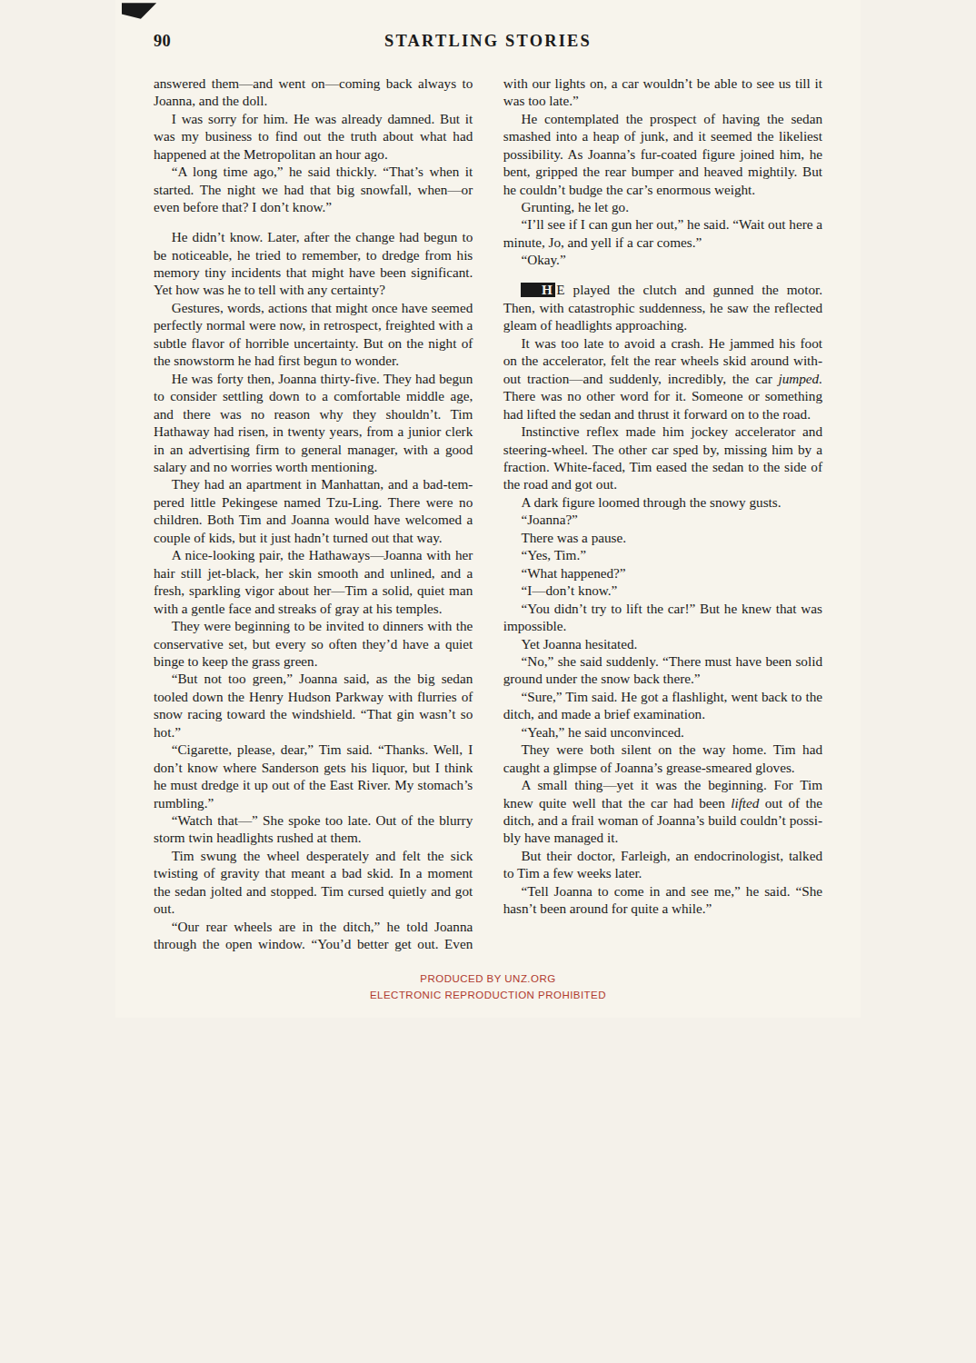90 STARTLING STORIES
answered them—and went on—coming back always to Joanna, and the doll.
I was sorry for him. He was already damned. But it was my business to find out the truth about what had happened at the Metropolitan an hour ago.
“A long time ago,” he said thickly. “That’s when it started. The night we had that big snowfall, when—or even before that? I don’t know.”
He didn’t know. Later, after the change had begun to be noticeable, he tried to remember, to dredge from his memory tiny incidents that might have been significant. Yet how was he to tell with any certainty?
Gestures, words, actions that might once have seemed perfectly normal were now, in retrospect, freighted with a subtle flavor of horrible uncertainty. But on the night of the snowstorm he had first begun to wonder.
He was forty then, Joanna thirty-five. They had begun to consider settling down to a comfortable middle age, and there was no reason why they shouldn’t. Tim Hathaway had risen, in twenty years, from a junior clerk in an advertising firm to general manager, with a good salary and no worries worth mentioning.
They had an apartment in Manhattan, and a bad-tempered little Pekingese named Tzu-Ling. There were no children. Both Tim and Joanna would have welcomed a couple of kids, but it just hadn’t turned out that way.
A nice-looking pair, the Hathaways—Joanna with her hair still jet-black, her skin smooth and unlined, and a fresh, sparkling vigor about her—Tim a solid, quiet man with a gentle face and streaks of gray at his temples.
They were beginning to be invited to dinners with the conservative set, but every so often they’d have a quiet binge to keep the grass green.
“But not too green,” Joanna said, as the big sedan tooled down the Henry Hudson Parkway with flurries of snow racing toward the windshield. “That gin wasn’t so hot.”
“Cigarette, please, dear,” Tim said. “Thanks. Well, I don’t know where Sanderson gets his liquor, but I think he must dredge it up out of the East River. My stomach’s rumbling.”
“Watch that—” She spoke too late. Out of the blurry storm twin headlights rushed at them.
Tim swung the wheel desperately and felt the sick twisting of gravity that meant a bad skid. In a moment the sedan jolted and stopped. Tim cursed quietly and got out.
“Our rear wheels are in the ditch,” he told Joanna through the open window. “You’d better get out. Even with our lights on, a car wouldn’t be able to see us till it was too late.”
He contemplated the prospect of having the sedan smashed into a heap of junk, and it seemed the likeliest possibility. As Joanna’s fur-coated figure joined him, he bent, gripped the rear bumper and heaved mightily. But he couldn’t budge the car’s enormous weight.
Grunting, he let go.
“I’ll see if I can gun her out,” he said. “Wait out here a minute, Jo, and yell if a car comes.”
“Okay.”
HE played the clutch and gunned the motor. Then, with catastrophic suddenness, he saw the reflected gleam of headlights approaching.
It was too late to avoid a crash. He jammed his foot on the accelerator, felt the rear wheels skid around without traction—and suddenly, incredibly, the car jumped. There was no other word for it. Someone or something had lifted the sedan and thrust it forward on to the road.
Instinctive reflex made him jockey accelerator and steering-wheel. The other car sped by, missing him by a fraction. White-faced, Tim eased the sedan to the side of the road and got out.
A dark figure loomed through the snowy gusts.
“Joanna?”
There was a pause.
“Yes, Tim.”
“What happened?”
“I—don’t know.”
“You didn’t try to lift the car!” But he knew that was impossible.
Yet Joanna hesitated.
“No,” she said suddenly. “There must have been solid ground under the snow back there.”
“Sure,” Tim said. He got a flashlight, went back to the ditch, and made a brief examination.
“Yeah,” he said unconvinced.
They were both silent on the way home. Tim had caught a glimpse of Joanna’s grease-smeared gloves.
A small thing—yet it was the beginning. For Tim knew quite well that the car had been lifted out of the ditch, and a frail woman of Joanna’s build couldn’t possibly have managed it.
But their doctor, Farleigh, an endocrinologist, talked to Tim a few weeks later.
“Tell Joanna to come in and see me,” he said. “She hasn’t been around for quite a while.”
PRODUCED BY UNZ.ORG
ELECTRONIC REPRODUCTION PROHIBITED